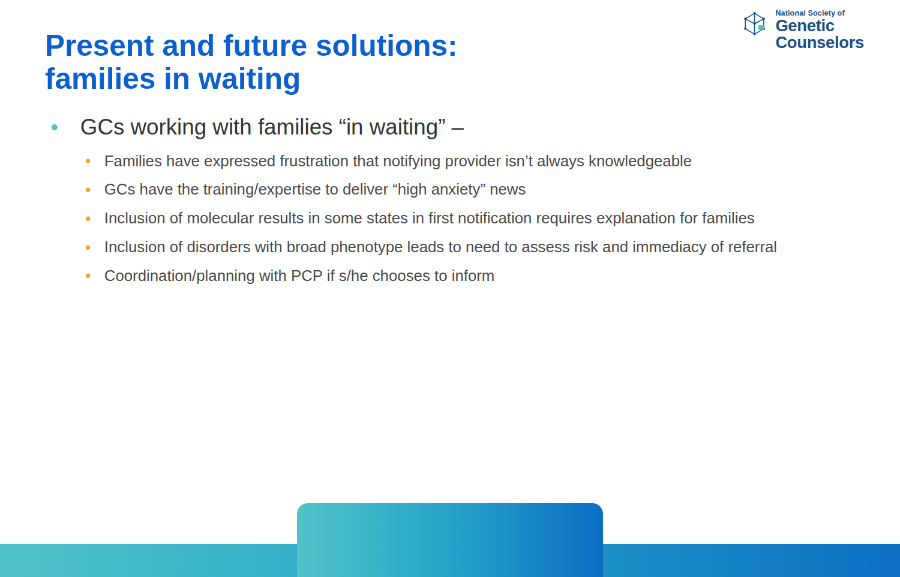National Society of Genetic Counselors
Present and future solutions:
families in waiting
GCs working with families “in waiting” –
Families have expressed frustration that notifying provider isn’t always knowledgeable
GCs have the training/expertise to deliver “high anxiety” news
Inclusion of molecular results in some states in first notification requires explanation for families
Inclusion of disorders with broad phenotype leads to need to assess risk and immediacy of referral
Coordination/planning with PCP if s/he chooses to inform